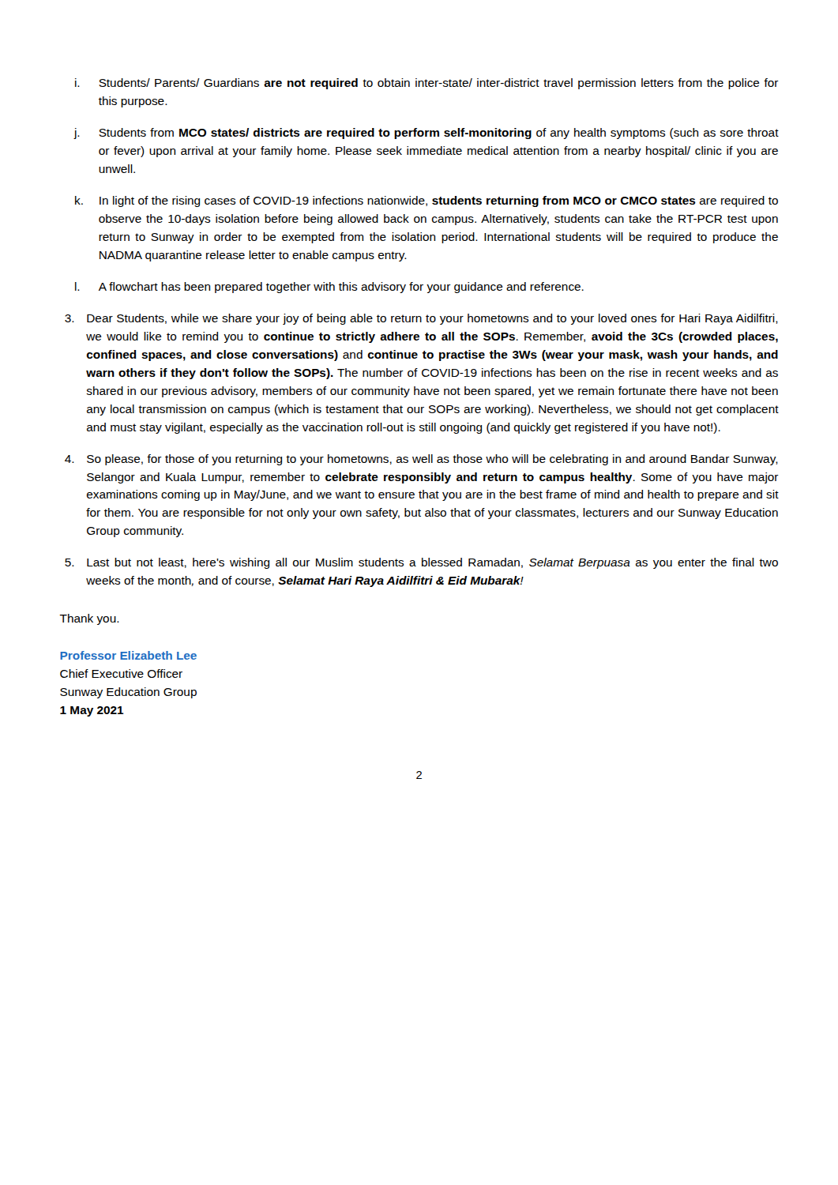i. Students/ Parents/ Guardians are not required to obtain inter-state/ inter-district travel permission letters from the police for this purpose.
j. Students from MCO states/ districts are required to perform self-monitoring of any health symptoms (such as sore throat or fever) upon arrival at your family home. Please seek immediate medical attention from a nearby hospital/ clinic if you are unwell.
k. In light of the rising cases of COVID-19 infections nationwide, students returning from MCO or CMCO states are required to observe the 10-days isolation before being allowed back on campus. Alternatively, students can take the RT-PCR test upon return to Sunway in order to be exempted from the isolation period. International students will be required to produce the NADMA quarantine release letter to enable campus entry.
l. A flowchart has been prepared together with this advisory for your guidance and reference.
3. Dear Students, while we share your joy of being able to return to your hometowns and to your loved ones for Hari Raya Aidilfitri, we would like to remind you to continue to strictly adhere to all the SOPs. Remember, avoid the 3Cs (crowded places, confined spaces, and close conversations) and continue to practise the 3Ws (wear your mask, wash your hands, and warn others if they don't follow the SOPs). The number of COVID-19 infections has been on the rise in recent weeks and as shared in our previous advisory, members of our community have not been spared, yet we remain fortunate there have not been any local transmission on campus (which is testament that our SOPs are working). Nevertheless, we should not get complacent and must stay vigilant, especially as the vaccination roll-out is still ongoing (and quickly get registered if you have not!).
4. So please, for those of you returning to your hometowns, as well as those who will be celebrating in and around Bandar Sunway, Selangor and Kuala Lumpur, remember to celebrate responsibly and return to campus healthy. Some of you have major examinations coming up in May/June, and we want to ensure that you are in the best frame of mind and health to prepare and sit for them. You are responsible for not only your own safety, but also that of your classmates, lecturers and our Sunway Education Group community.
5. Last but not least, here's wishing all our Muslim students a blessed Ramadan, Selamat Berpuasa as you enter the final two weeks of the month, and of course, Selamat Hari Raya Aidilfitri & Eid Mubarak!
Thank you.
Professor Elizabeth Lee
Chief Executive Officer
Sunway Education Group
1 May 2021
2